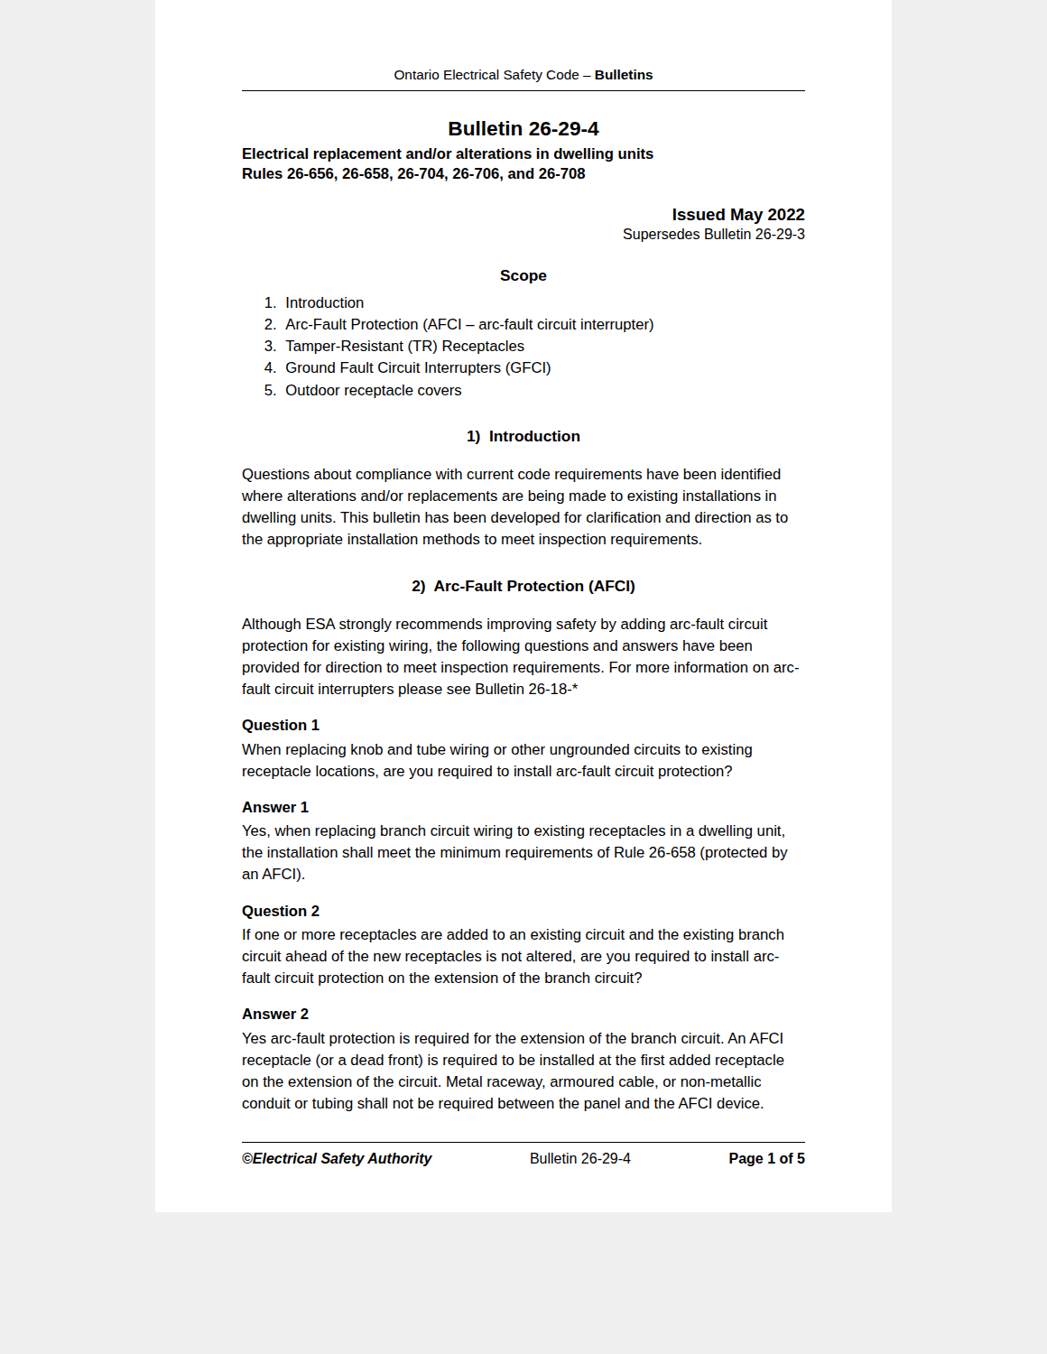Ontario Electrical Safety Code – Bulletins
Bulletin 26-29-4
Electrical replacement and/or alterations in dwelling units
Rules 26-656, 26-658, 26-704, 26-706, and 26-708
Issued May 2022
Supersedes Bulletin 26-29-3
Scope
Introduction
Arc-Fault Protection (AFCI – arc-fault circuit interrupter)
Tamper-Resistant (TR) Receptacles
Ground Fault Circuit Interrupters (GFCI)
Outdoor receptacle covers
1) Introduction
Questions about compliance with current code requirements have been identified where alterations and/or replacements are being made to existing installations in dwelling units. This bulletin has been developed for clarification and direction as to the appropriate installation methods to meet inspection requirements.
2) Arc-Fault Protection (AFCI)
Although ESA strongly recommends improving safety by adding arc-fault circuit protection for existing wiring, the following questions and answers have been provided for direction to meet inspection requirements. For more information on arc-fault circuit interrupters please see Bulletin 26-18-*
Question 1
When replacing knob and tube wiring or other ungrounded circuits to existing receptacle locations, are you required to install arc-fault circuit protection?
Answer 1
Yes, when replacing branch circuit wiring to existing receptacles in a dwelling unit, the installation shall meet the minimum requirements of Rule 26-658 (protected by an AFCI).
Question 2
If one or more receptacles are added to an existing circuit and the existing branch circuit ahead of the new receptacles is not altered, are you required to install arc-fault circuit protection on the extension of the branch circuit?
Answer 2
Yes arc-fault protection is required for the extension of the branch circuit. An AFCI receptacle (or a dead front) is required to be installed at the first added receptacle on the extension of the circuit. Metal raceway, armoured cable, or non-metallic conduit or tubing shall not be required between the panel and the AFCI device.
©Electrical Safety Authority Bulletin 26-29-4 Page 1 of 5